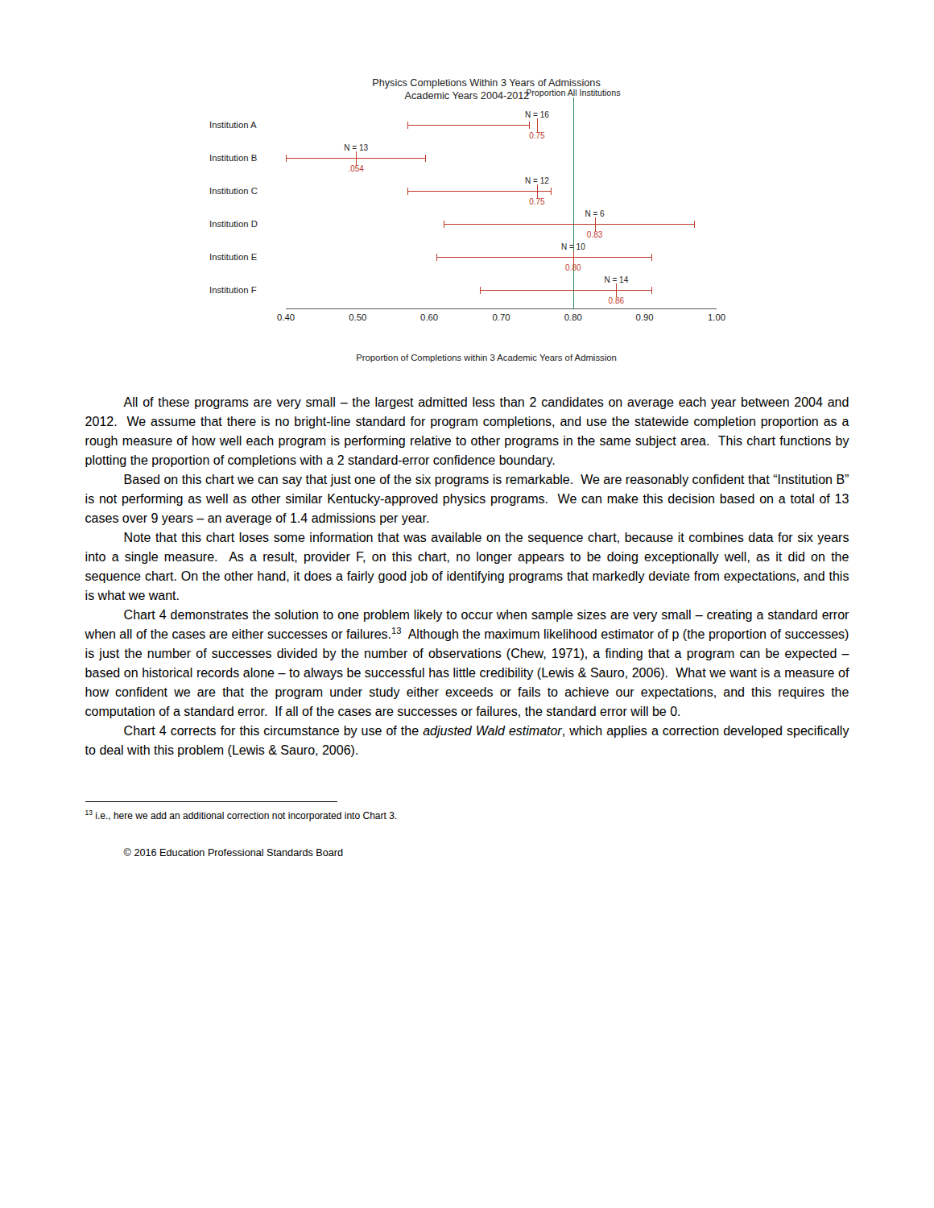Physics Completions Within 3 Years of Admissions
Academic Years 2004-2012
Proportion All Institutions
Institution A
N = 16
0.75
Institution B
N = 13
.054
Institution C
N = 12
0.75
Institution D
N = 6
0.83
Institution E
N = 10
0.80
Institution F
N = 14
0.86
0.40 0.50 0.60 0.70 0.80 0.90 1.00
Proportion of Completions within 3 Academic Years of Admission
All of these programs are very small – the largest admitted less than 2 candidates on average each year between 2004 and 2012. We assume that there is no bright-line standard for program completions, and use the statewide completion proportion as a rough measure of how well each program is performing relative to other programs in the same subject area. This chart functions by plotting the proportion of completions with a 2 standard-error confidence boundary.
Based on this chart we can say that just one of the six programs is remarkable. We are reasonably confident that “Institution B” is not performing as well as other similar Kentucky-approved physics programs. We can make this decision based on a total of 13 cases over 9 years – an average of 1.4 admissions per year.
Note that this chart loses some information that was available on the sequence chart, because it combines data for six years into a single measure. As a result, provider F, on this chart, no longer appears to be doing exceptionally well, as it did on the sequence chart. On the other hand, it does a fairly good job of identifying programs that markedly deviate from expectations, and this is what we want.
Chart 4 demonstrates the solution to one problem likely to occur when sample sizes are very small – creating a standard error when all of the cases are either successes or failures.13 Although the maximum likelihood estimator of p (the proportion of successes) is just the number of successes divided by the number of observations (Chew, 1971), a finding that a program can be expected – based on historical records alone – to always be successful has little credibility (Lewis & Sauro, 2006). What we want is a measure of how confident we are that the program under study either exceeds or fails to achieve our expectations, and this requires the computation of a standard error. If all of the cases are successes or failures, the standard error will be 0.
Chart 4 corrects for this circumstance by use of the adjusted Wald estimator, which applies a correction developed specifically to deal with this problem (Lewis & Sauro, 2006).
13 i.e., here we add an additional correction not incorporated into Chart 3.
© 2016 Education Professional Standards Board